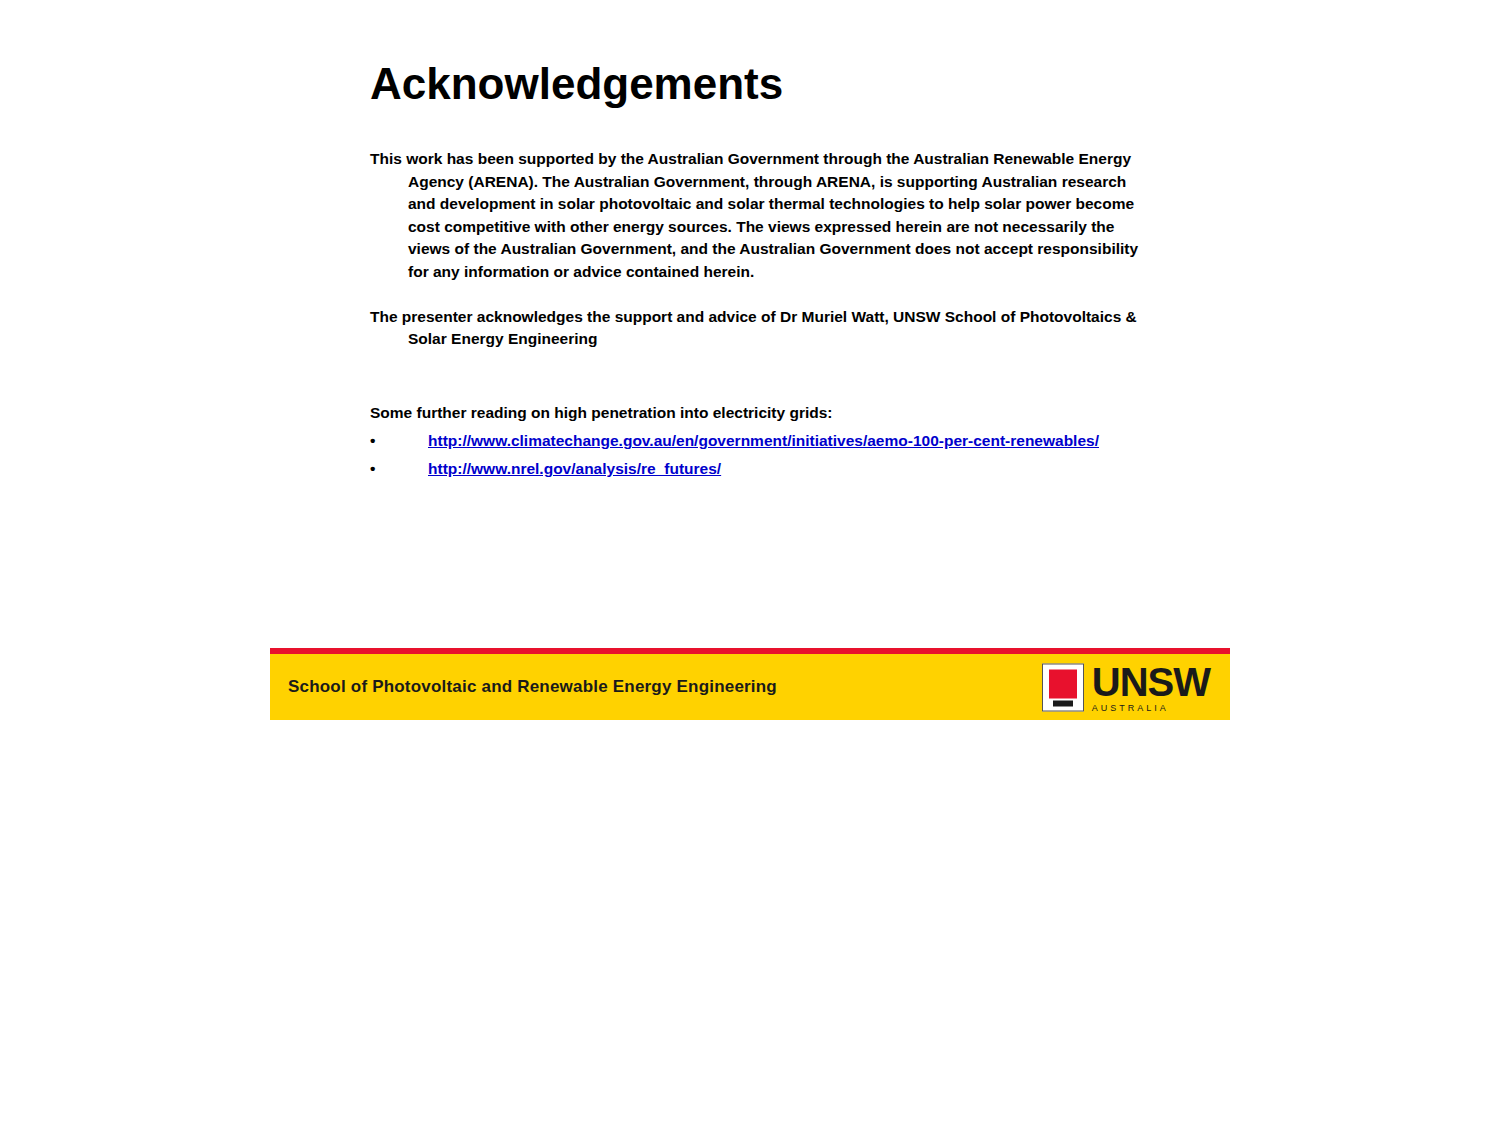Acknowledgements
This work has been supported by the Australian Government through the Australian Renewable Energy Agency (ARENA). The Australian Government, through ARENA, is supporting Australian research and development in solar photovoltaic and solar thermal technologies to help solar power become cost competitive with other energy sources. The views expressed herein are not necessarily the views of the Australian Government, and the Australian Government does not accept responsibility for any information or advice contained herein.
The presenter acknowledges the support and advice of Dr Muriel Watt, UNSW School of Photovoltaics & Solar Energy Engineering
Some further reading on high penetration into electricity grids:
http://www.climatechange.gov.au/en/government/initiatives/aemo-100-per-cent-renewables/
http://www.nrel.gov/analysis/re_futures/
School of Photovoltaic and Renewable Energy Engineering
UNSW
AUSTRALIA